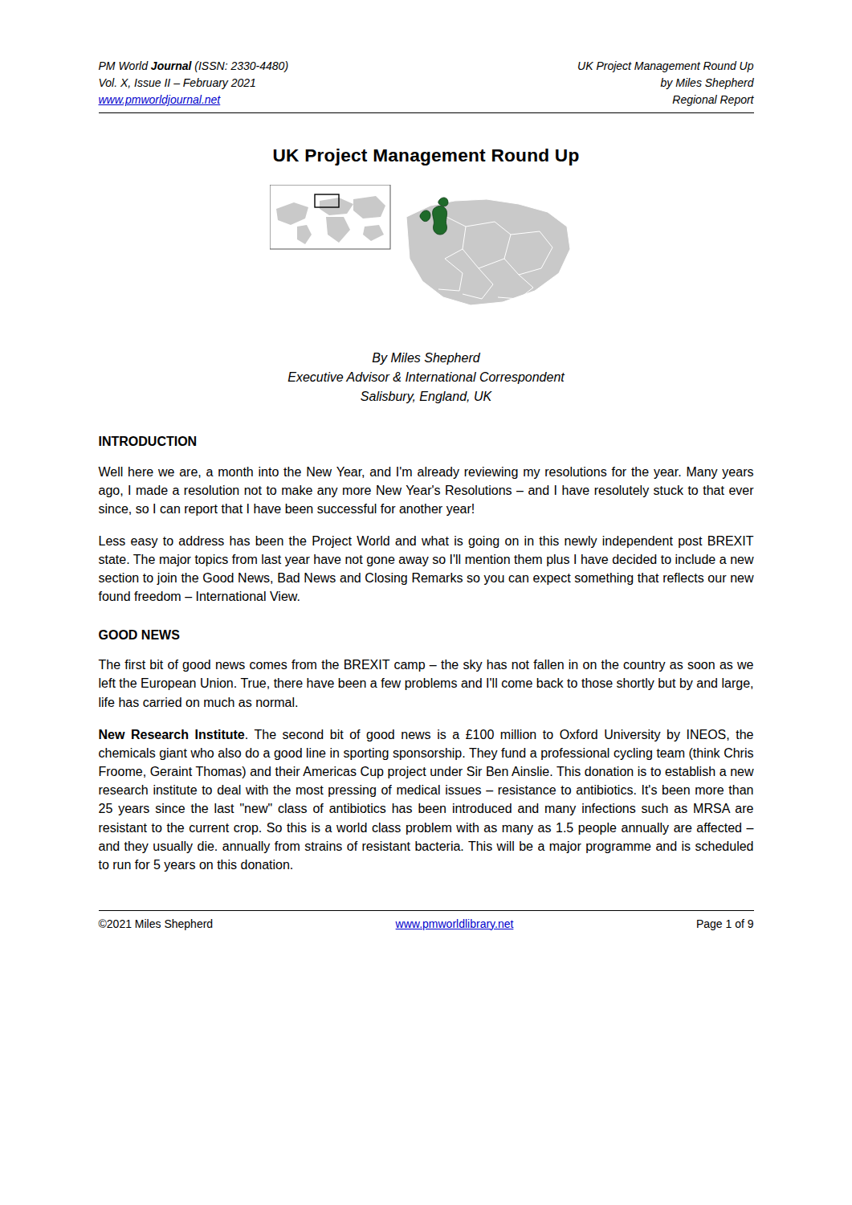PM World Journal (ISSN: 2330-4480)
Vol. X, Issue II – February 2021
www.pmworldjournal.net
UK Project Management Round Up
by Miles Shepherd
Regional Report
UK Project Management Round Up
By Miles Shepherd
Executive Advisor & International Correspondent
Salisbury, England, UK
Introduction
Well here we are, a month into the New Year, and I'm already reviewing my resolutions for the year. Many years ago, I made a resolution not to make any more New Year's Resolutions – and I have resolutely stuck to that ever since, so I can report that I have been successful for another year!
Less easy to address has been the Project World and what is going on in this newly independent post BREXIT state. The major topics from last year have not gone away so I'll mention them plus I have decided to include a new section to join the Good News, Bad News and Closing Remarks so you can expect something that reflects our new found freedom – International View.
Good News
The first bit of good news comes from the BREXIT camp – the sky has not fallen in on the country as soon as we left the European Union. True, there have been a few problems and I'll come back to those shortly but by and large, life has carried on much as normal.
New Research Institute. The second bit of good news is a £100 million to Oxford University by INEOS, the chemicals giant who also do a good line in sporting sponsorship. They fund a professional cycling team (think Chris Froome, Geraint Thomas) and their Americas Cup project under Sir Ben Ainslie. This donation is to establish a new research institute to deal with the most pressing of medical issues – resistance to antibiotics. It's been more than 25 years since the last "new" class of antibiotics has been introduced and many infections such as MRSA are resistant to the current crop. So this is a world class problem with as many as 1.5 people annually are affected – and they usually die. annually from strains of resistant bacteria. This will be a major programme and is scheduled to run for 5 years on this donation.
©2021 Miles Shepherd
www.pmworldlibrary.net
Page 1 of 9